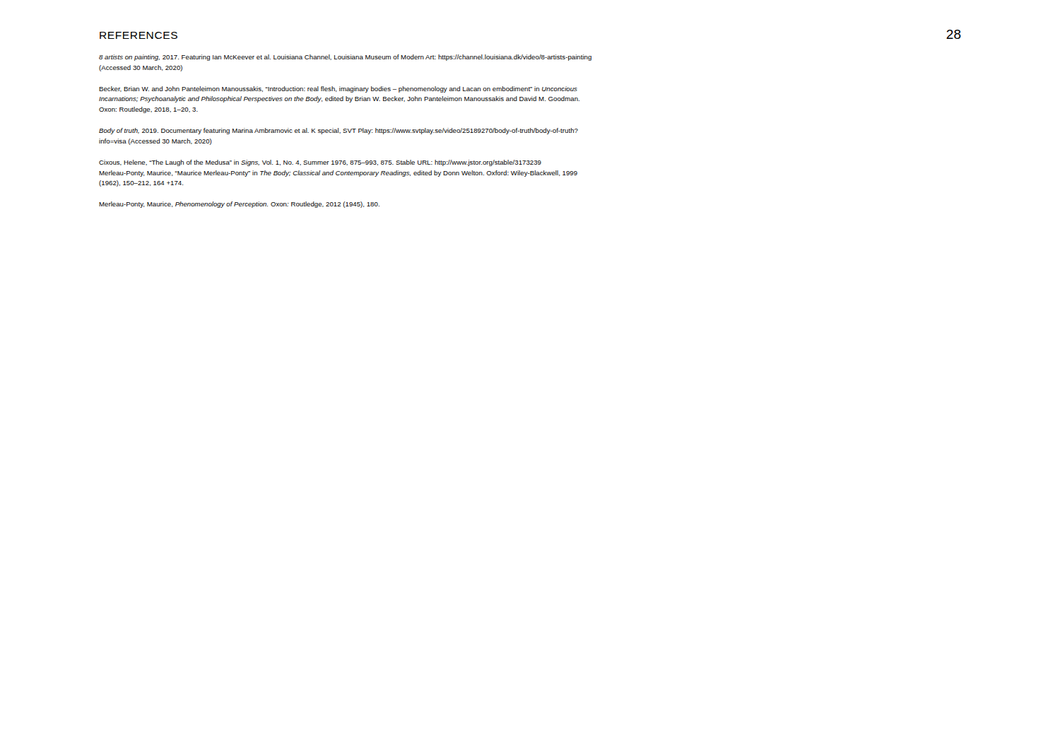REFERENCES
28
8 artists on painting, 2017. Featuring Ian McKeever et al. Louisiana Channel, Louisiana Museum of Modern Art: https://channel.louisiana.dk/video/8-artists-painting (Accessed 30 March, 2020)
Becker, Brian W. and John Panteleimon Manoussakis, “Introduction: real flesh, imaginary bodies – phenomenology and Lacan on embodiment” in Unconcious Incarnations; Psychoanalytic and Philosophical Perspectives on the Body, edited by Brian W. Becker, John Panteleimon Manoussakis and David M. Goodman. Oxon: Routledge, 2018, 1–20, 3.
Body of truth, 2019. Documentary featuring Marina Ambramovic et al. K special, SVT Play: https://www.svtplay.se/video/25189270/body-of-truth/body-of-truth?info=visa (Accessed 30 March, 2020)
Cixous, Helene, “The Laugh of the Medusa” in Signs, Vol. 1, No. 4, Summer 1976, 875–993, 875. Stable URL: http://www.jstor.org/stable/3173239
Merleau-Ponty, Maurice, “Maurice Merleau-Ponty” in The Body; Classical and Contemporary Readings, edited by Donn Welton. Oxford: Wiley-Blackwell, 1999 (1962), 150–212, 164 +174.
Merleau-Ponty, Maurice, Phenomenology of Perception. Oxon: Routledge, 2012 (1945), 180.